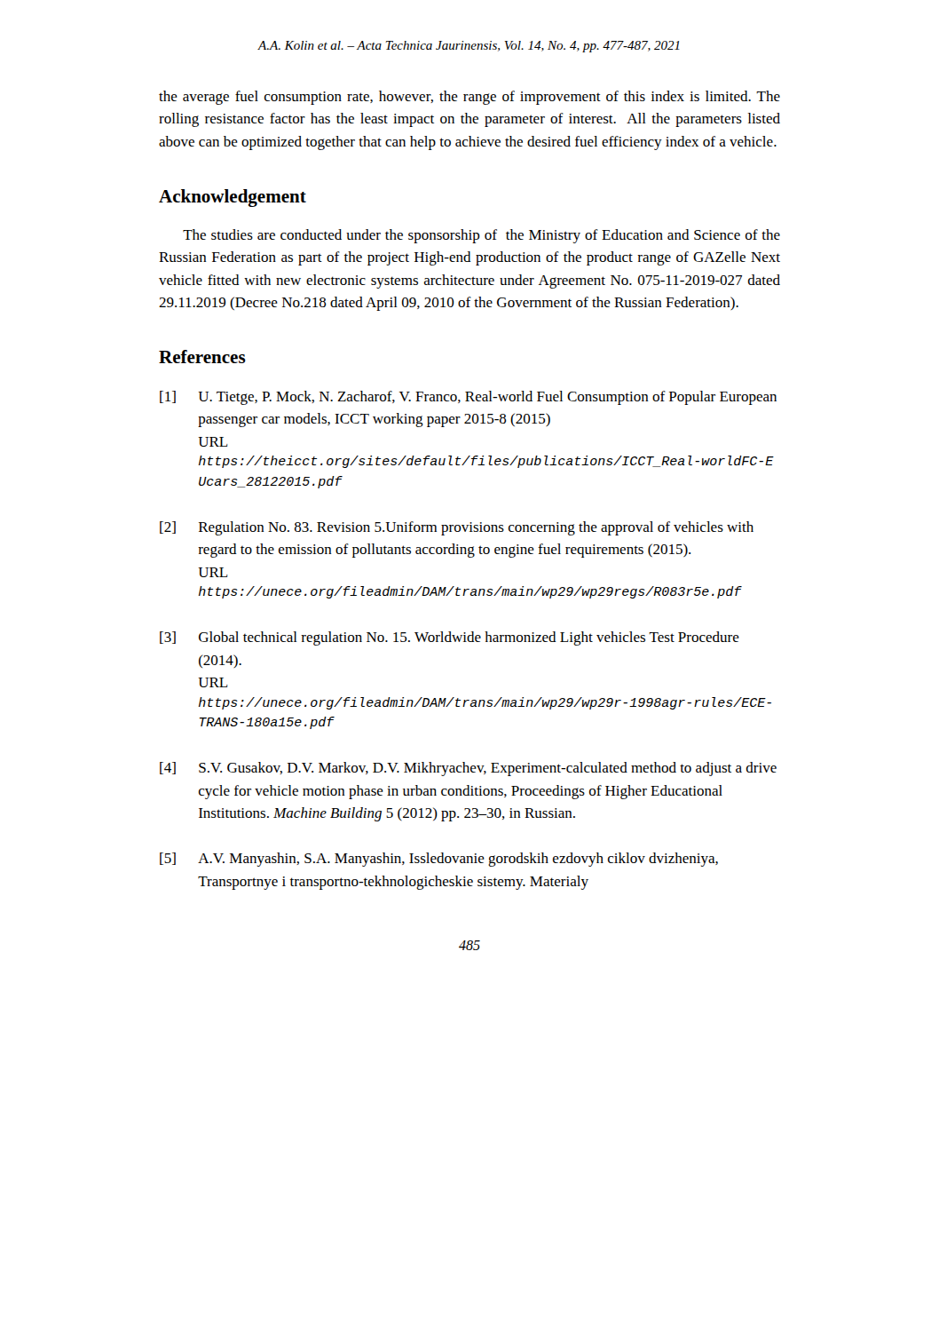A.A. Kolin et al. – Acta Technica Jaurinensis, Vol. 14, No. 4, pp. 477-487, 2021
the average fuel consumption rate, however, the range of improvement of this index is limited. The rolling resistance factor has the least impact on the parameter of interest. All the parameters listed above can be optimized together that can help to achieve the desired fuel efficiency index of a vehicle.
Acknowledgement
The studies are conducted under the sponsorship of the Ministry of Education and Science of the Russian Federation as part of the project High-end production of the product range of GAZelle Next vehicle fitted with new electronic systems architecture under Agreement No. 075-11-2019-027 dated 29.11.2019 (Decree No.218 dated April 09, 2010 of the Government of the Russian Federation).
References
[1] U. Tietge, P. Mock, N. Zacharof, V. Franco, Real-world Fuel Consumption of Popular European passenger car models, ICCT working paper 2015-8 (2015) URL https://theicct.org/sites/default/files/publications/ICCT_Real-worldFC-EUcars_28122015.pdf
[2] Regulation No. 83. Revision 5.Uniform provisions concerning the approval of vehicles with regard to the emission of pollutants according to engine fuel requirements (2015). URL https://unece.org/fileadmin/DAM/trans/main/wp29/wp29regs/R083r5e.pdf
[3] Global technical regulation No. 15. Worldwide harmonized Light vehicles Test Procedure (2014). URL https://unece.org/fileadmin/DAM/trans/main/wp29/wp29r-1998agr-rules/ECE-TRANS-180a15e.pdf
[4] S.V. Gusakov, D.V. Markov, D.V. Mikhryachev, Experiment-calculated method to adjust a drive cycle for vehicle motion phase in urban conditions, Proceedings of Higher Educational Institutions. Machine Building 5 (2012) pp. 23–30, in Russian.
[5] A.V. Manyashin, S.A. Manyashin, Issledovanie gorodskih ezdovyh ciklov dvizheniya, Transportnye i transportno-tekhnologicheskie sistemy. Materialy
485